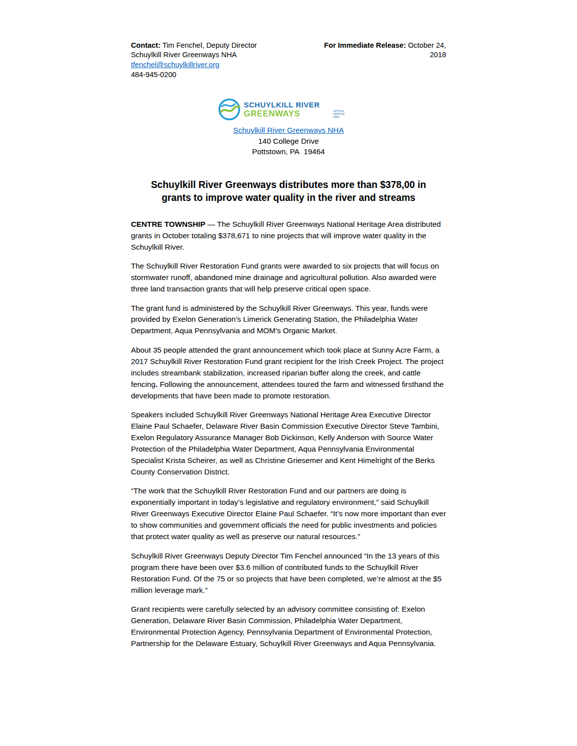Contact: Tim Fenchel, Deputy Director
Schuylkill River Greenways NHA
tfenchel@schuylkillriver.org
484-945-0200
For Immediate Release: October 24, 2018
SCHUYLKILL RIVER GREENWAYS NATIONAL HERITAGE AREA Schuylkill River Greenways NHA
140 College Drive
Pottstown, PA 19464
Schuylkill River Greenways distributes more than $378,00 in grants to improve water quality in the river and streams
CENTRE TOWNSHIP — The Schuylkill River Greenways National Heritage Area distributed grants in October totaling $378,671 to nine projects that will improve water quality in the Schuylkill River.
The Schuylkill River Restoration Fund grants were awarded to six projects that will focus on stormwater runoff, abandoned mine drainage and agricultural pollution. Also awarded were three land transaction grants that will help preserve critical open space.
The grant fund is administered by the Schuylkill River Greenways. This year, funds were provided by Exelon Generation’s Limerick Generating Station, the Philadelphia Water Department, Aqua Pennsylvania and MOM’s Organic Market.
About 35 people attended the grant announcement which took place at Sunny Acre Farm, a 2017 Schuylkill River Restoration Fund grant recipient for the Irish Creek Project. The project includes streambank stabilization, increased riparian buffer along the creek, and cattle fencing. Following the announcement, attendees toured the farm and witnessed firsthand the developments that have been made to promote restoration.
Speakers included Schuylkill River Greenways National Heritage Area Executive Director Elaine Paul Schaefer, Delaware River Basin Commission Executive Director Steve Tambini, Exelon Regulatory Assurance Manager Bob Dickinson, Kelly Anderson with Source Water Protection of the Philadelphia Water Department, Aqua Pennsylvania Environmental Specialist Krista Scheirer, as well as Christine Griesemer and Kent Himelright of the Berks County Conservation District.
“The work that the Schuylkill River Restoration Fund and our partners are doing is exponentially important in today’s legislative and regulatory environment,” said Schuylkill River Greenways Executive Director Elaine Paul Schaefer. “It’s now more important than ever to show communities and government officials the need for public investments and policies that protect water quality as well as preserve our natural resources.”
Schuylkill River Greenways Deputy Director Tim Fenchel announced “In the 13 years of this program there have been over $3.6 million of contributed funds to the Schuylkill River Restoration Fund. Of the 75 or so projects that have been completed, we’re almost at the $5 million leverage mark.”
Grant recipients were carefully selected by an advisory committee consisting of: Exelon Generation, Delaware River Basin Commission, Philadelphia Water Department, Environmental Protection Agency, Pennsylvania Department of Environmental Protection, Partnership for the Delaware Estuary, Schuylkill River Greenways and Aqua Pennsylvania.